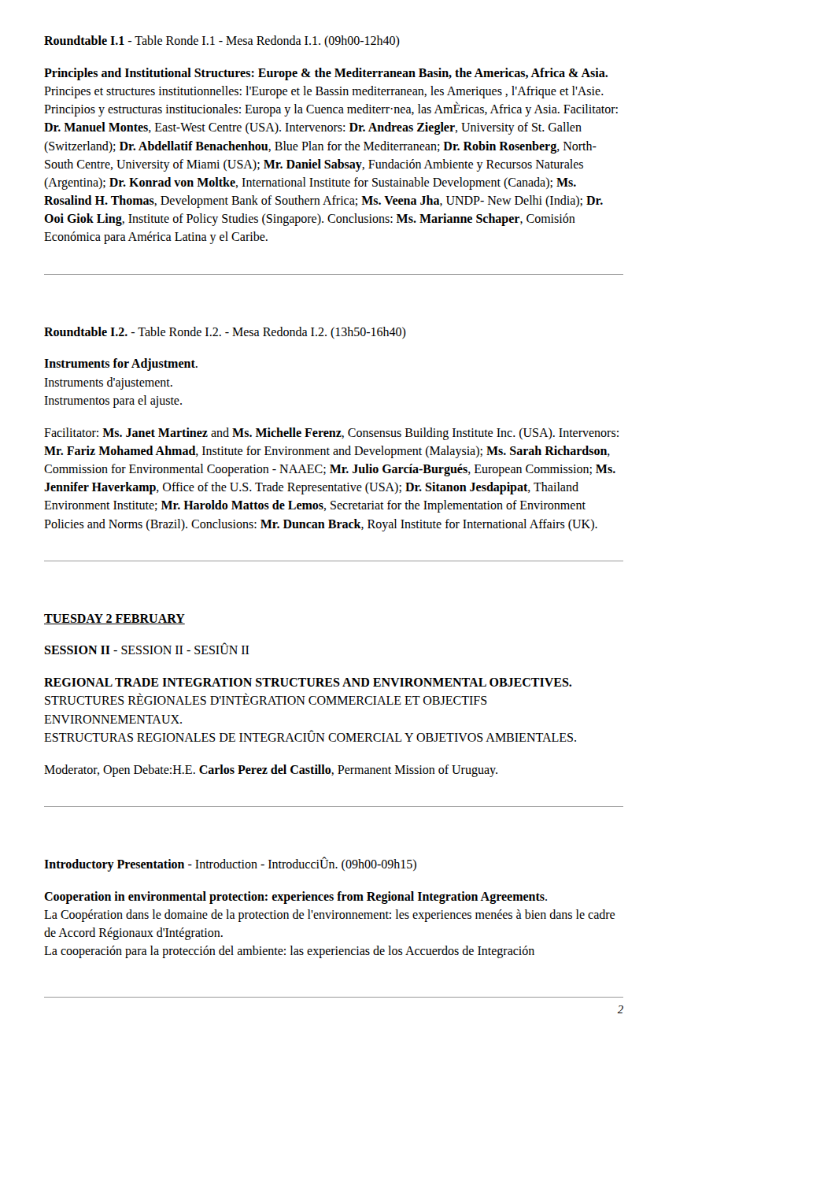Roundtable I.1 - Table Ronde I.1 - Mesa Redonda I.1. (09h00-12h40)
Principles and Institutional Structures: Europe & the Mediterranean Basin, the Americas, Africa & Asia. Principes et structures institutionnelles: l'Europe et le Bassin mediterranean, les Ameriques , l'Afrique et l'Asie. Principios y estructuras institucionales: Europa y la Cuenca mediterr·nea, las AmÈricas, Africa y Asia. Facilitator: Dr. Manuel Montes, East-West Centre (USA). Intervenors: Dr. Andreas Ziegler, University of St. Gallen (Switzerland); Dr. Abdellatif Benachenhou, Blue Plan for the Mediterranean; Dr. Robin Rosenberg, North-South Centre, University of Miami (USA); Mr. Daniel Sabsay, Fundación Ambiente y Recursos Naturales (Argentina); Dr. Konrad von Moltke, International Institute for Sustainable Development (Canada); Ms. Rosalind H. Thomas, Development Bank of Southern Africa; Ms. Veena Jha, UNDP- New Delhi (India); Dr. Ooi Giok Ling, Institute of Policy Studies (Singapore). Conclusions: Ms. Marianne Schaper, Comisión Económica para América Latina y el Caribe.
Roundtable I.2. - Table Ronde I.2. - Mesa Redonda I.2. (13h50-16h40)
Instruments for Adjustment.
Instruments d'ajustement.
Instrumentos para el ajuste.
Facilitator: Ms. Janet Martinez and Ms. Michelle Ferenz, Consensus Building Institute Inc. (USA). Intervenors: Mr. Fariz Mohamed Ahmad, Institute for Environment and Development (Malaysia); Ms. Sarah Richardson, Commission for Environmental Cooperation - NAAEC; Mr. Julio García-Burgués, European Commission; Ms. Jennifer Haverkamp, Office of the U.S. Trade Representative (USA); Dr. Sitanon Jesdapipat, Thailand Environment Institute; Mr. Haroldo Mattos de Lemos, Secretariat for the Implementation of Environment Policies and Norms (Brazil). Conclusions: Mr. Duncan Brack, Royal Institute for International Affairs (UK).
TUESDAY 2 FEBRUARY
SESSION II - SESSION II - SESIÛN II
REGIONAL TRADE INTEGRATION STRUCTURES AND ENVIRONMENTAL OBJECTIVES.
STRUCTURES RÈGIONALES D'INTÈGRATION COMMERCIALE ET OBJECTIFS ENVIRONNEMENTAUX.
ESTRUCTURAS REGIONALES DE INTEGRACIÛN COMERCIAL Y OBJETIVOS AMBIENTALES.
Moderator, Open Debate:H.E. Carlos Perez del Castillo, Permanent Mission of Uruguay.
Introductory Presentation - Introduction - IntroducciÛn. (09h00-09h15)
Cooperation in environmental protection: experiences from Regional Integration Agreements.
La Coopération dans le domaine de la protection de l'environnement: les experiences menées à bien dans le cadre de Accord Régionaux d'Intégration.
La cooperación para la protección del ambiente: las experiencias de los Accuerdos de Integración
2